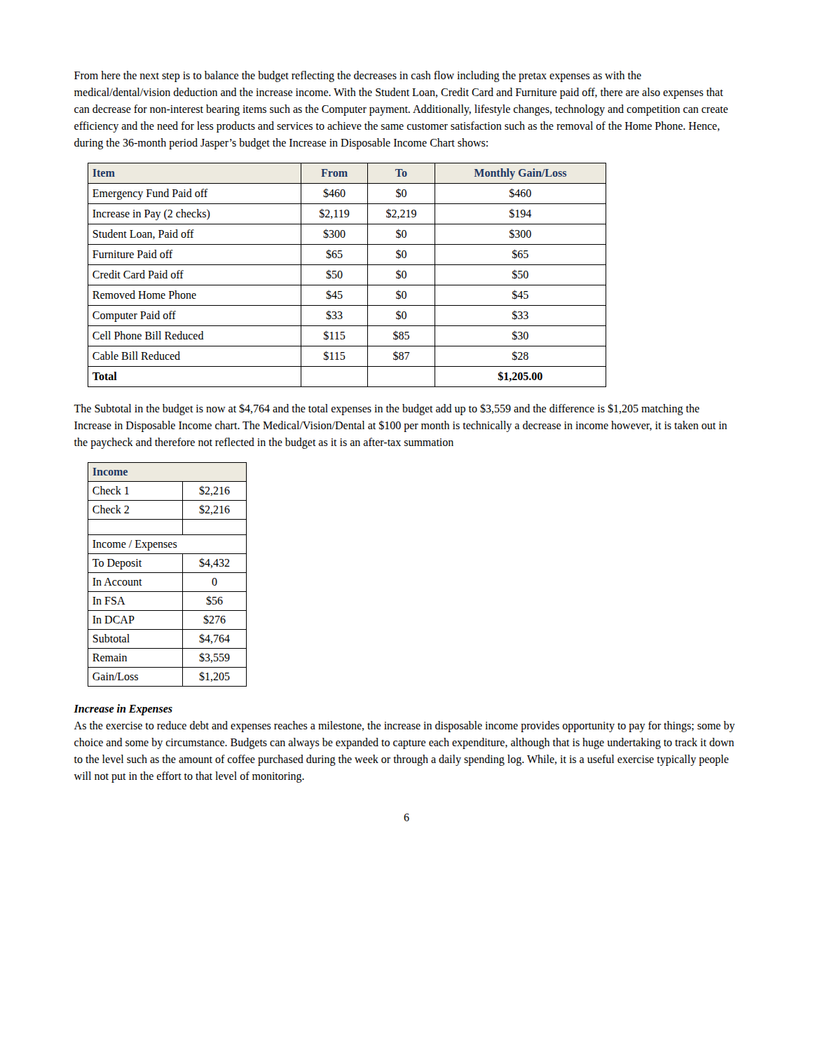From here the next step is to balance the budget reflecting the decreases in cash flow including the pretax expenses as with the medical/dental/vision deduction and the increase income. With the Student Loan, Credit Card and Furniture paid off, there are also expenses that can decrease for non-interest bearing items such as the Computer payment. Additionally, lifestyle changes, technology and competition can create efficiency and the need for less products and services to achieve the same customer satisfaction such as the removal of the Home Phone. Hence, during the 36-month period Jasper’s budget the Increase in Disposable Income Chart shows:
| Item | From | To | Monthly Gain/Loss |
| --- | --- | --- | --- |
| Emergency Fund Paid off | $460 | $0 | $460 |
| Increase in Pay (2 checks) | $2,119 | $2,219 | $194 |
| Student Loan, Paid off | $300 | $0 | $300 |
| Furniture Paid off | $65 | $0 | $65 |
| Credit Card Paid off | $50 | $0 | $50 |
| Removed Home Phone | $45 | $0 | $45 |
| Computer Paid off | $33 | $0 | $33 |
| Cell Phone Bill Reduced | $115 | $85 | $30 |
| Cable Bill Reduced | $115 | $87 | $28 |
| Total | | | $1,205.00 |
The Subtotal in the budget is now at $4,764 and the total expenses in the budget add up to $3,559 and the difference is $1,205 matching the Increase in Disposable Income chart. The Medical/Vision/Dental at $100 per month is technically a decrease in income however, it is taken out in the paycheck and therefore not reflected in the budget as it is an after-tax summation
| Income |
| --- |
| Check 1 | $2,216 |
| Check 2 | $2,216 |
| Income / Expenses |
| To Deposit | $4,432 |
| In Account | 0 |
| In FSA | $56 |
| In DCAP | $276 |
| Subtotal | $4,764 |
| Remain | $3,559 |
| Gain/Loss | $1,205 |
Increase in Expenses
As the exercise to reduce debt and expenses reaches a milestone, the increase in disposable income provides opportunity to pay for things; some by choice and some by circumstance. Budgets can always be expanded to capture each expenditure, although that is huge undertaking to track it down to the level such as the amount of coffee purchased during the week or through a daily spending log. While, it is a useful exercise typically people will not put in the effort to that level of monitoring.
6